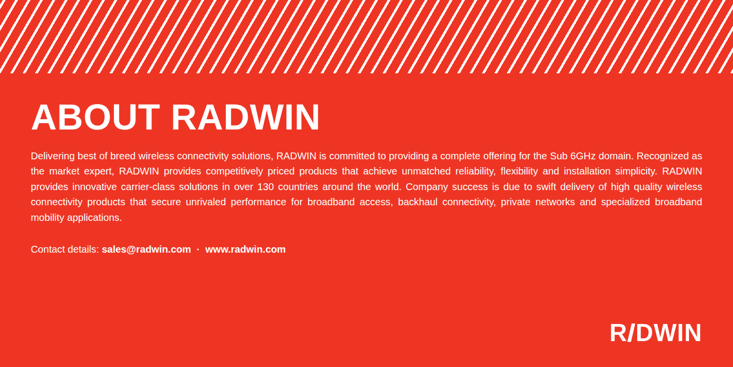ABOUT RADWIN
Delivering best of breed wireless connectivity solutions, RADWIN is committed to providing a complete offering for the Sub 6GHz domain. Recognized as the market expert, RADWIN provides competitively priced products that achieve unmatched reliability, flexibility and installation simplicity. RADWIN provides innovative carrier-class solutions in over 130 countries around the world. Company success is due to swift delivery of high quality wireless connectivity products that secure unrivaled performance for broadband access, backhaul connectivity, private networks and specialized broadband mobility applications.
Contact details: sales@radwin.com·www.radwin.com
R/DWIN